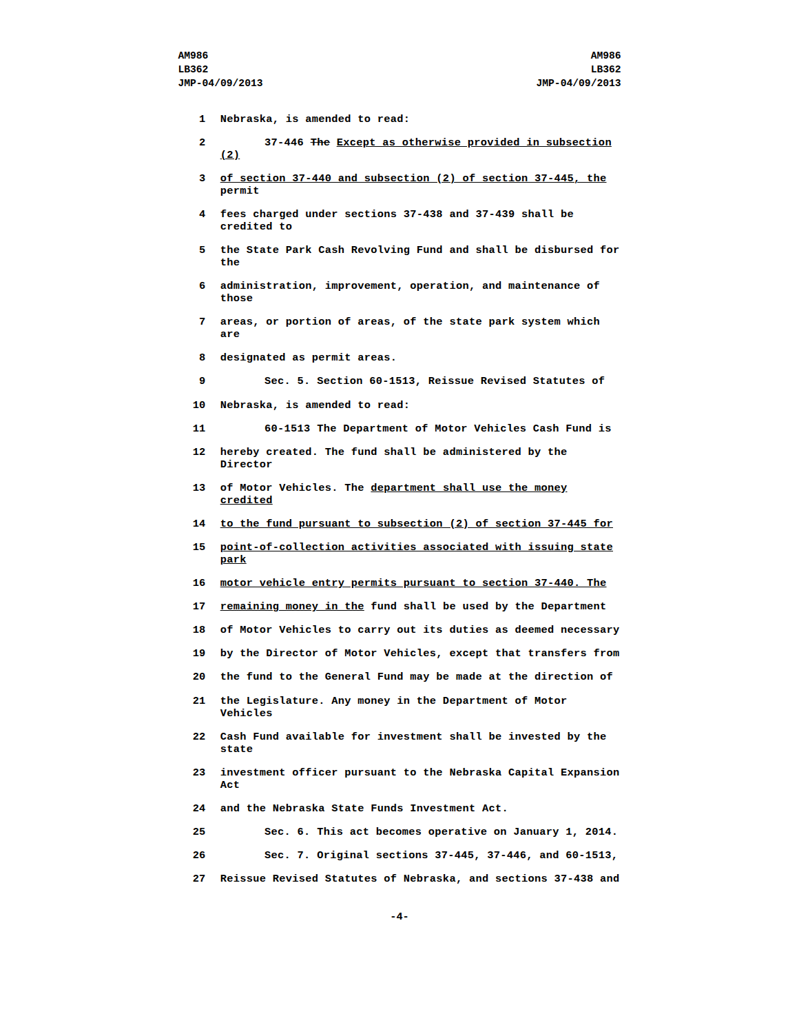AM986 AM986
LB362 LB362
JMP-04/09/2013 JMP-04/09/2013
1 Nebraska, is amended to read:
2 37-446 The Except as otherwise provided in subsection (2)
3 of section 37-440 and subsection (2) of section 37-445, the permit
4 fees charged under sections 37-438 and 37-439 shall be credited to
5 the State Park Cash Revolving Fund and shall be disbursed for the
6 administration, improvement, operation, and maintenance of those
7 areas, or portion of areas, of the state park system which are
8 designated as permit areas.
9 Sec. 5. Section 60-1513, Reissue Revised Statutes of
10 Nebraska, is amended to read:
11 60-1513 The Department of Motor Vehicles Cash Fund is
12 hereby created. The fund shall be administered by the Director
13 of Motor Vehicles. The department shall use the money credited
14 to the fund pursuant to subsection (2) of section 37-445 for
15 point-of-collection activities associated with issuing state park
16 motor vehicle entry permits pursuant to section 37-440. The
17 remaining money in the fund shall be used by the Department
18 of Motor Vehicles to carry out its duties as deemed necessary
19 by the Director of Motor Vehicles, except that transfers from
20 the fund to the General Fund may be made at the direction of
21 the Legislature. Any money in the Department of Motor Vehicles
22 Cash Fund available for investment shall be invested by the state
23 investment officer pursuant to the Nebraska Capital Expansion Act
24 and the Nebraska State Funds Investment Act.
25 Sec. 6. This act becomes operative on January 1, 2014.
26 Sec. 7. Original sections 37-445, 37-446, and 60-1513,
27 Reissue Revised Statutes of Nebraska, and sections 37-438 and
-4-